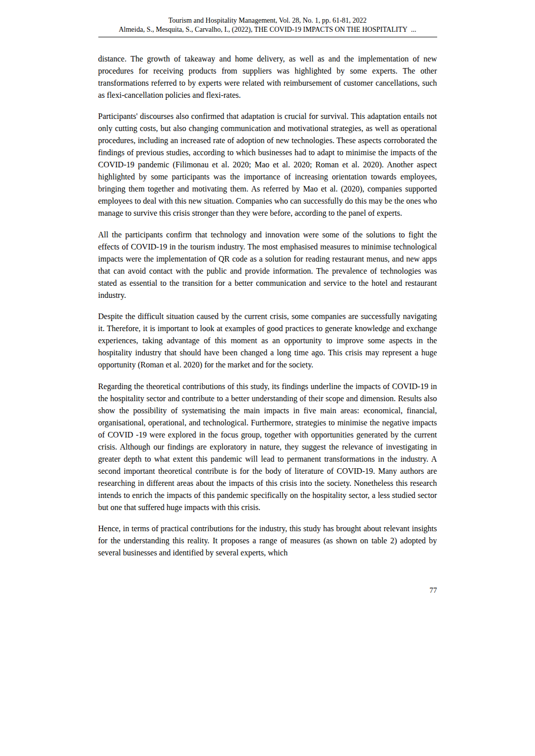Tourism and Hospitality Management, Vol. 28, No. 1, pp. 61-81, 2022 Almeida, S., Mesquita, S., Carvalho, I., (2022), THE COVID-19 IMPACTS ON THE HOSPITALITY ...
distance. The growth of takeaway and home delivery, as well as and the implementation of new procedures for receiving products from suppliers was highlighted by some experts. The other transformations referred to by experts were related with reimbursement of customer cancellations, such as flexi-cancellation policies and flexi-rates.
Participants' discourses also confirmed that adaptation is crucial for survival. This adaptation entails not only cutting costs, but also changing communication and motivational strategies, as well as operational procedures, including an increased rate of adoption of new technologies. These aspects corroborated the findings of previous studies, according to which businesses had to adapt to minimise the impacts of the COVID-19 pandemic (Filimonau et al. 2020; Mao et al. 2020; Roman et al. 2020). Another aspect highlighted by some participants was the importance of increasing orientation towards employees, bringing them together and motivating them. As referred by Mao et al. (2020), companies supported employees to deal with this new situation. Companies who can successfully do this may be the ones who manage to survive this crisis stronger than they were before, according to the panel of experts.
All the participants confirm that technology and innovation were some of the solutions to fight the effects of COVID-19 in the tourism industry. The most emphasised measures to minimise technological impacts were the implementation of QR code as a solution for reading restaurant menus, and new apps that can avoid contact with the public and provide information. The prevalence of technologies was stated as essential to the transition for a better communication and service to the hotel and restaurant industry.
Despite the difficult situation caused by the current crisis, some companies are successfully navigating it. Therefore, it is important to look at examples of good practices to generate knowledge and exchange experiences, taking advantage of this moment as an opportunity to improve some aspects in the hospitality industry that should have been changed a long time ago. This crisis may represent a huge opportunity (Roman et al. 2020) for the market and for the society.
Regarding the theoretical contributions of this study, its findings underline the impacts of COVID-19 in the hospitality sector and contribute to a better understanding of their scope and dimension. Results also show the possibility of systematising the main impacts in five main areas: economical, financial, organisational, operational, and technological. Furthermore, strategies to minimise the negative impacts of COVID -19 were explored in the focus group, together with opportunities generated by the current crisis. Although our findings are exploratory in nature, they suggest the relevance of investigating in greater depth to what extent this pandemic will lead to permanent transformations in the industry. A second important theoretical contribute is for the body of literature of COVID-19. Many authors are researching in different areas about the impacts of this crisis into the society. Nonetheless this research intends to enrich the impacts of this pandemic specifically on the hospitality sector, a less studied sector but one that suffered huge impacts with this crisis.
Hence, in terms of practical contributions for the industry, this study has brought about relevant insights for the understanding this reality. It proposes a range of measures (as shown on table 2) adopted by several businesses and identified by several experts, which
77